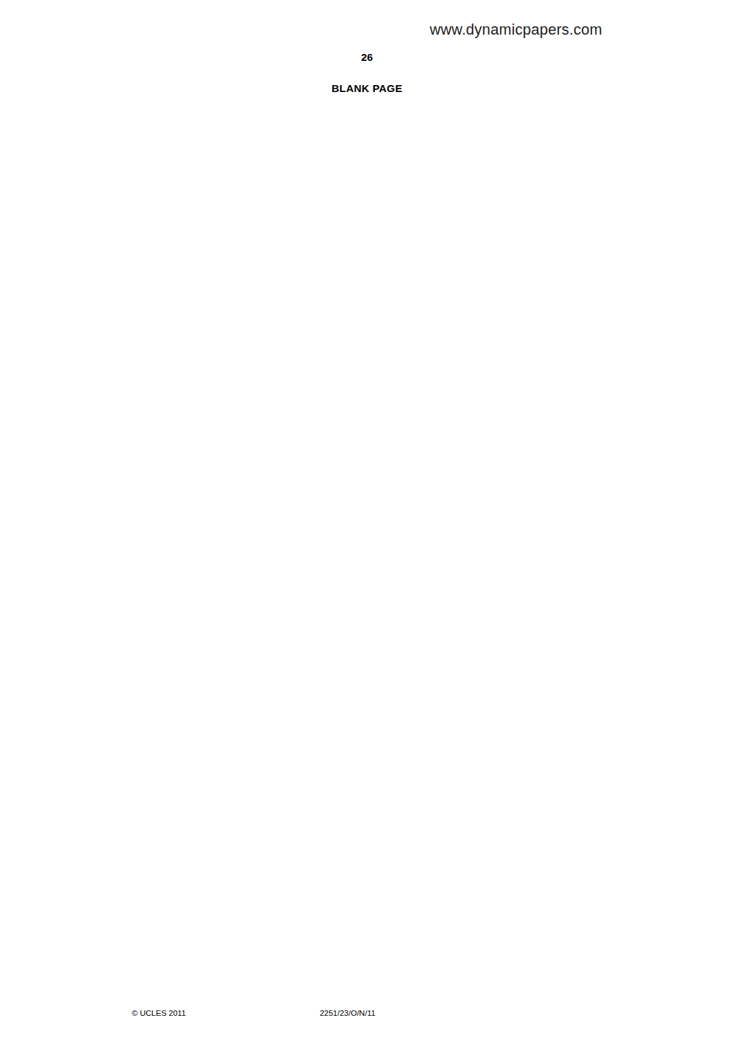www.dynamicpapers.com
26
BLANK PAGE
© UCLES 2011 2251/23/O/N/11